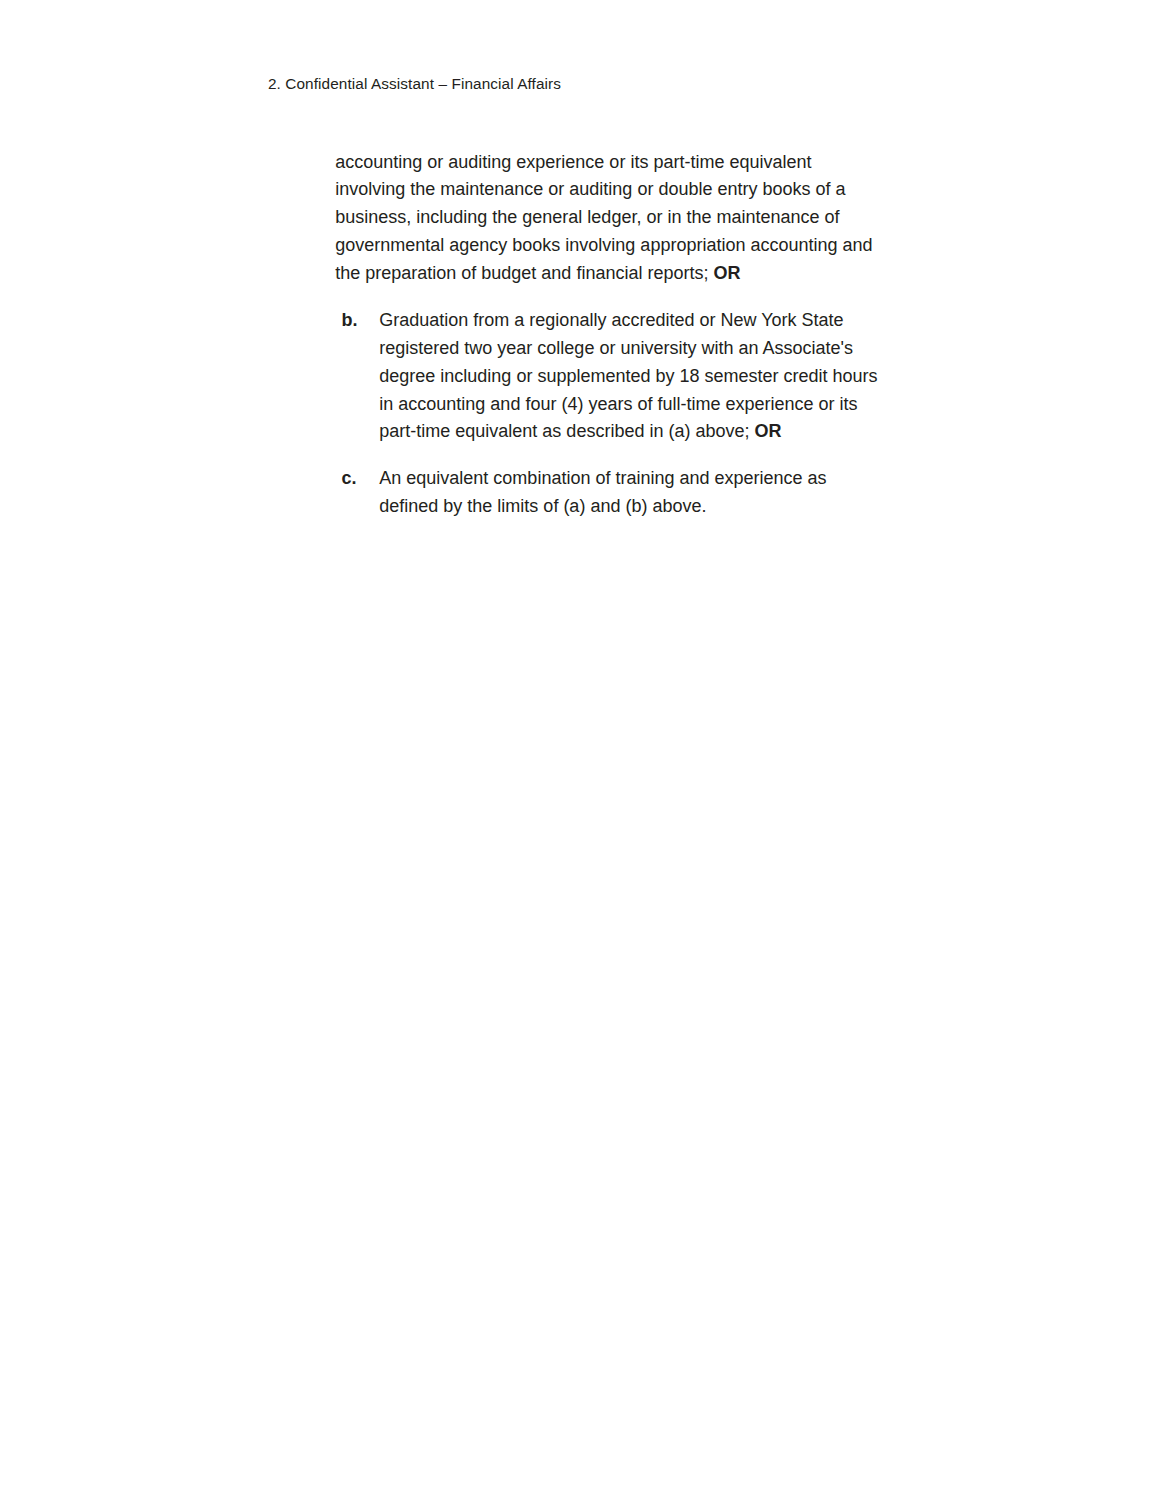2. Confidential Assistant – Financial Affairs
accounting or auditing experience or its part-time equivalent involving the maintenance or auditing or double entry books of a business, including the general ledger, or in the maintenance of governmental agency books involving appropriation accounting and the preparation of budget and financial reports; OR
b. Graduation from a regionally accredited or New York State registered two year college or university with an Associate's degree including or supplemented by 18 semester credit hours in accounting and four (4) years of full-time experience or its part-time equivalent as described in (a) above; OR
c. An equivalent combination of training and experience as defined by the limits of (a) and (b) above.